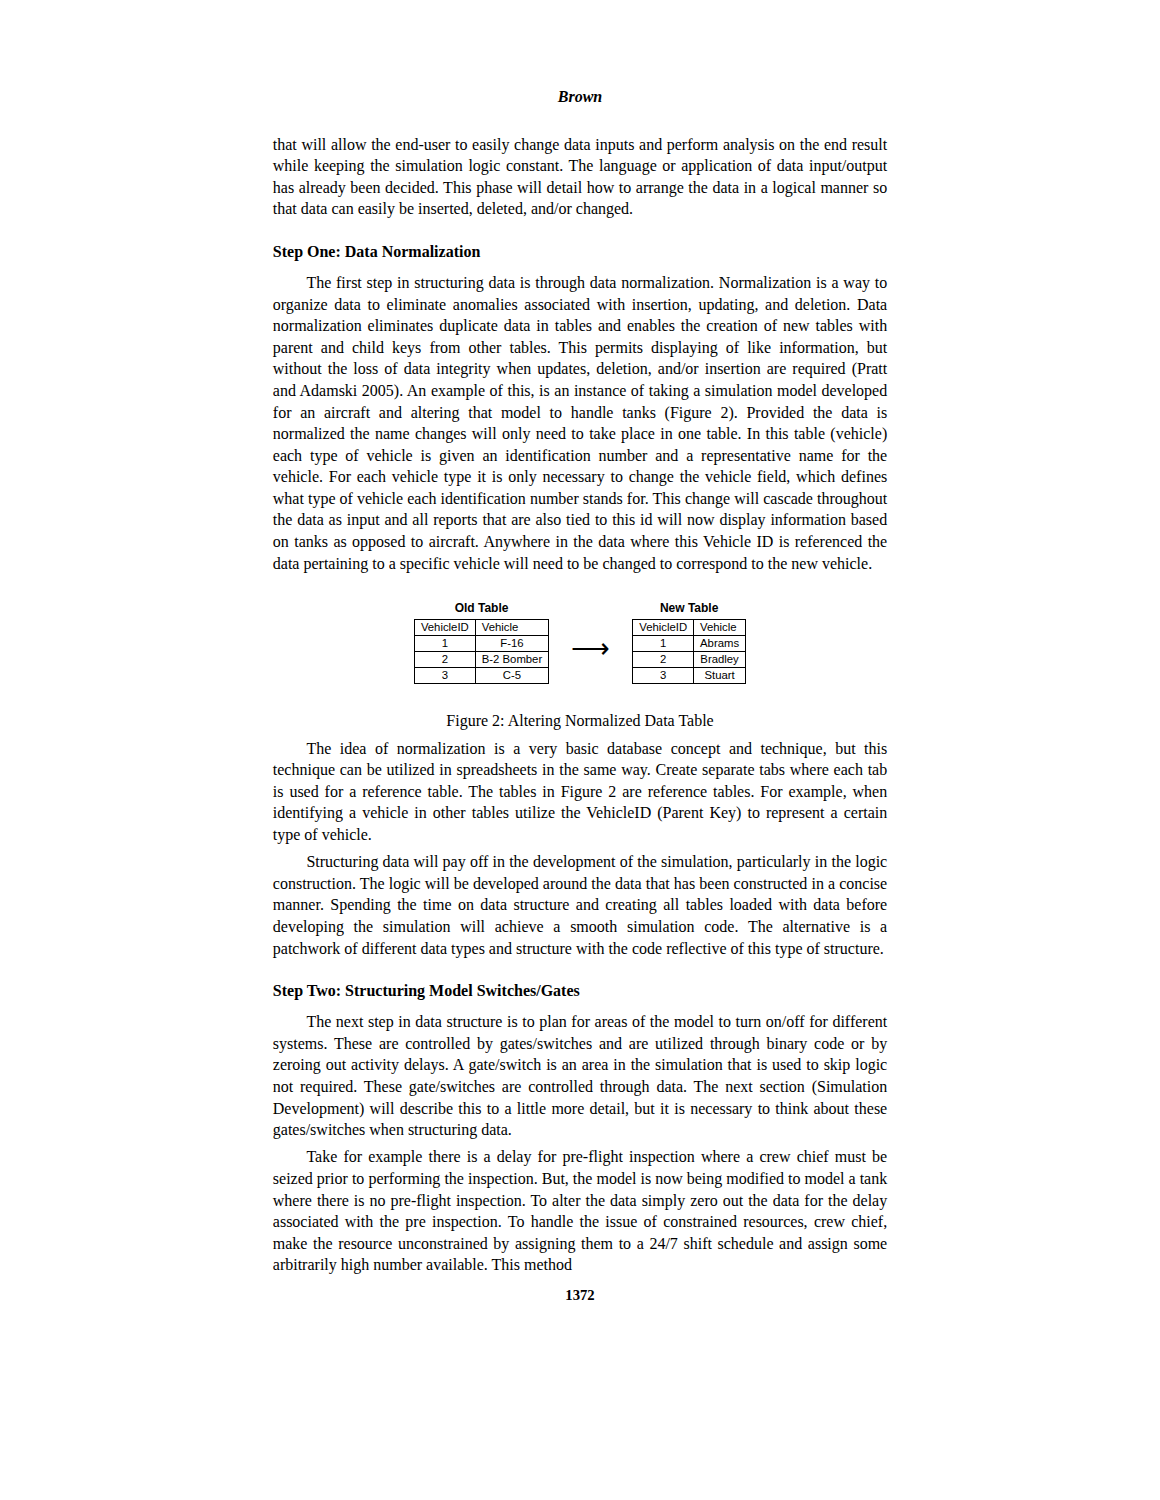Brown
that will allow the end-user to easily change data inputs and perform analysis on the end result while keeping the simulation logic constant. The language or application of data input/output has already been decided. This phase will detail how to arrange the data in a logical manner so that data can easily be inserted, deleted, and/or changed.
Step One: Data Normalization
The first step in structuring data is through data normalization. Normalization is a way to organize data to eliminate anomalies associated with insertion, updating, and deletion. Data normalization eliminates duplicate data in tables and enables the creation of new tables with parent and child keys from other tables. This permits displaying of like information, but without the loss of data integrity when updates, deletion, and/or insertion are required (Pratt and Adamski 2005). An example of this, is an instance of taking a simulation model developed for an aircraft and altering that model to handle tanks (Figure 2). Provided the data is normalized the name changes will only need to take place in one table. In this table (vehicle) each type of vehicle is given an identification number and a representative name for the vehicle. For each vehicle type it is only necessary to change the vehicle field, which defines what type of vehicle each identification number stands for. This change will cascade throughout the data as input and all reports that are also tied to this id will now display information based on tanks as opposed to aircraft. Anywhere in the data where this Vehicle ID is referenced the data pertaining to a specific vehicle will need to be changed to correspond to the new vehicle.
Old Table
| VehicleID | Vehicle |
| --- | --- |
| 1 | F-16 |
| 2 | B-2 Bomber |
| 3 | C-5 |
⟶
New Table
| VehicleID | Vehicle |
| --- | --- |
| 1 | Abrams |
| 2 | Bradley |
| 3 | Stuart |
Figure 2: Altering Normalized Data Table
The idea of normalization is a very basic database concept and technique, but this technique can be utilized in spreadsheets in the same way. Create separate tabs where each tab is used for a reference table. The tables in Figure 2 are reference tables. For example, when identifying a vehicle in other tables utilize the VehicleID (Parent Key) to represent a certain type of vehicle.
Structuring data will pay off in the development of the simulation, particularly in the logic construction. The logic will be developed around the data that has been constructed in a concise manner. Spending the time on data structure and creating all tables loaded with data before developing the simulation will achieve a smooth simulation code. The alternative is a patchwork of different data types and structure with the code reflective of this type of structure.
Step Two: Structuring Model Switches/Gates
The next step in data structure is to plan for areas of the model to turn on/off for different systems. These are controlled by gates/switches and are utilized through binary code or by zeroing out activity delays. A gate/switch is an area in the simulation that is used to skip logic not required. These gate/switches are controlled through data. The next section (Simulation Development) will describe this to a little more detail, but it is necessary to think about these gates/switches when structuring data.
Take for example there is a delay for pre-flight inspection where a crew chief must be seized prior to performing the inspection. But, the model is now being modified to model a tank where there is no pre-flight inspection. To alter the data simply zero out the data for the delay associated with the pre inspection. To handle the issue of constrained resources, crew chief, make the resource unconstrained by assigning them to a 24/7 shift schedule and assign some arbitrarily high number available. This method
1372